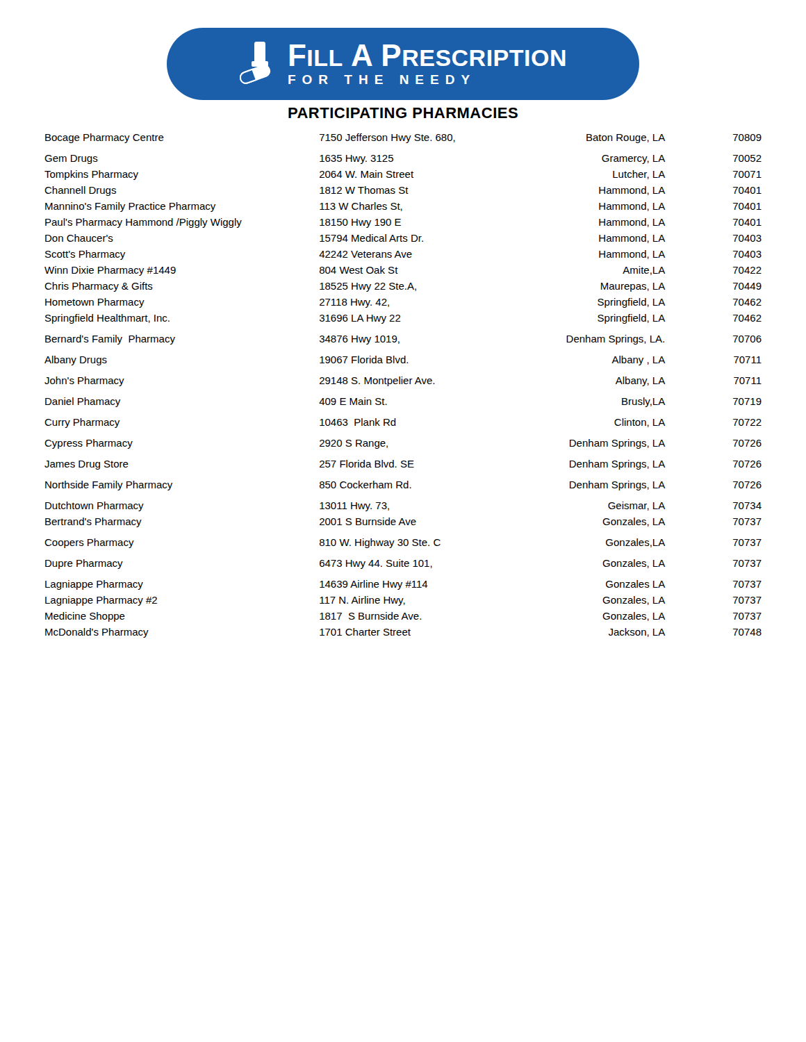FILL A PRESCRIPTION
FOR THE NEEDY
PARTICIPATING PHARMACIES
| Bocage Pharmacy Centre | 7150 Jefferson Hwy Ste. 680, | Baton Rouge, LA | 70809 |
| Gem Drugs | 1635 Hwy. 3125 | Gramercy, LA | 70052 |
| Tompkins Pharmacy | 2064 W. Main Street | Lutcher, LA | 70071 |
| Channell Drugs | 1812 W Thomas St | Hammond, LA | 70401 |
| Mannino's Family Practice Pharmacy | 113 W Charles St, | Hammond, LA | 70401 |
| Paul's Pharmacy Hammond /Piggly Wiggly | 18150 Hwy 190 E | Hammond, LA | 70401 |
| Don Chaucer's | 15794 Medical Arts Dr. | Hammond, LA | 70403 |
| Scott's Pharmacy | 42242 Veterans Ave | Hammond, LA | 70403 |
| Winn Dixie Pharmacy #1449 | 804 West Oak St | Amite,LA | 70422 |
| Chris Pharmacy & Gifts | 18525 Hwy 22 Ste.A, | Maurepas, LA | 70449 |
| Hometown Pharmacy | 27118 Hwy. 42, | Springfield, LA | 70462 |
| Springfield Healthmart, Inc. | 31696 LA Hwy 22 | Springfield, LA | 70462 |
| Bernard's Family Pharmacy | 34876 Hwy 1019, | Denham Springs, LA. | 70706 |
| Albany Drugs | 19067 Florida Blvd. | Albany , LA | 70711 |
| John's Pharmacy | 29148 S. Montpelier Ave. | Albany, LA | 70711 |
| Daniel Phamacy | 409 E Main St. | Brusly,LA | 70719 |
| Curry Pharmacy | 10463 Plank Rd | Clinton, LA | 70722 |
| Cypress Pharmacy | 2920 S Range, | Denham Springs, LA | 70726 |
| James Drug Store | 257 Florida Blvd. SE | Denham Springs, LA | 70726 |
| Northside Family Pharmacy | 850 Cockerham Rd. | Denham Springs, LA | 70726 |
| Dutchtown Pharmacy | 13011 Hwy. 73, | Geismar, LA | 70734 |
| Bertrand's Pharmacy | 2001 S Burnside Ave | Gonzales, LA | 70737 |
| Coopers Pharmacy | 810 W. Highway 30 Ste. C | Gonzales,LA | 70737 |
| Dupre Pharmacy | 6473 Hwy 44. Suite 101, | Gonzales, LA | 70737 |
| Lagniappe Pharmacy | 14639 Airline Hwy #114 | Gonzales LA | 70737 |
| Lagniappe Pharmacy #2 | 117 N. Airline Hwy, | Gonzales, LA | 70737 |
| Medicine Shoppe | 1817 S Burnside Ave. | Gonzales, LA | 70737 |
| McDonald's Pharmacy | 1701 Charter Street | Jackson, LA | 70748 |